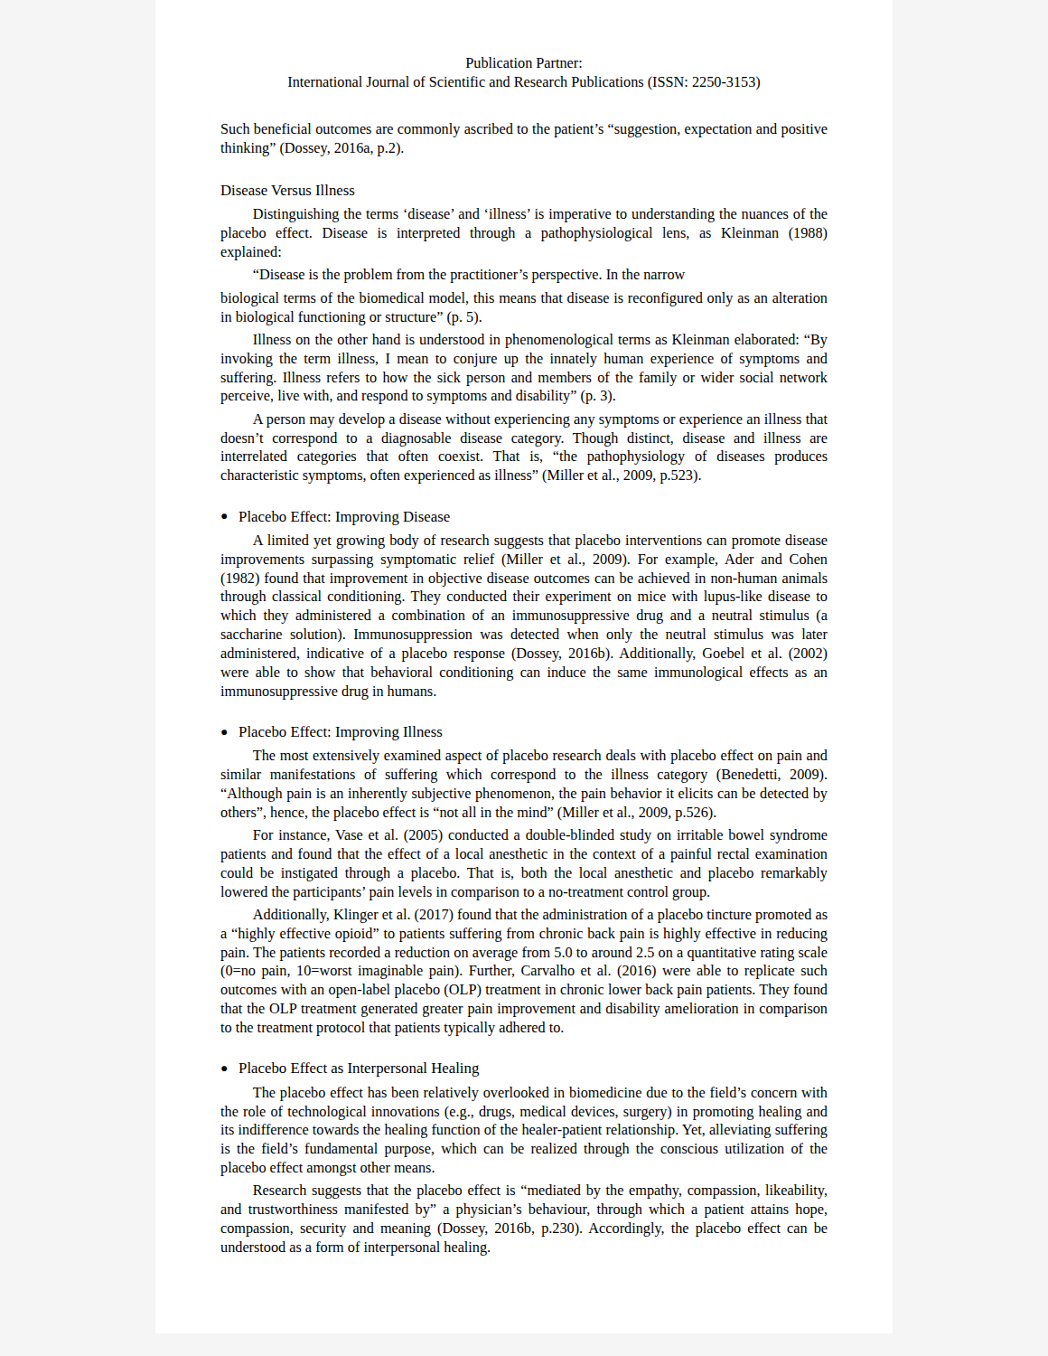Publication Partner: International Journal of Scientific and Research Publications (ISSN: 2250-3153)
Such beneficial outcomes are commonly ascribed to the patient’s “suggestion, expectation and positive thinking” (Dossey, 2016a, p.2).
Disease Versus Illness
Distinguishing the terms ‘disease’ and ‘illness’ is imperative to understanding the nuances of the placebo effect. Disease is interpreted through a pathophysiological lens, as Kleinman (1988) explained:
“Disease is the problem from the practitioner’s perspective. In the narrow
biological terms of the biomedical model, this means that disease is reconfigured only as an alteration in biological functioning or structure” (p. 5).
Illness on the other hand is understood in phenomenological terms as Kleinman elaborated: “By invoking the term illness, I mean to conjure up the innately human experience of symptoms and suffering. Illness refers to how the sick person and members of the family or wider social network perceive, live with, and respond to symptoms and disability” (p. 3).
A person may develop a disease without experiencing any symptoms or experience an illness that doesn’t correspond to a diagnosable disease category. Though distinct, disease and illness are interrelated categories that often coexist. That is, “the pathophysiology of diseases produces characteristic symptoms, often experienced as illness” (Miller et al., 2009, p.523).
Placebo Effect: Improving Disease
A limited yet growing body of research suggests that placebo interventions can promote disease improvements surpassing symptomatic relief (Miller et al., 2009). For example, Ader and Cohen (1982) found that improvement in objective disease outcomes can be achieved in non-human animals through classical conditioning. They conducted their experiment on mice with lupus-like disease to which they administered a combination of an immunosuppressive drug and a neutral stimulus (a saccharine solution). Immunosuppression was detected when only the neutral stimulus was later administered, indicative of a placebo response (Dossey, 2016b). Additionally, Goebel et al. (2002) were able to show that behavioral conditioning can induce the same immunological effects as an immunosuppressive drug in humans.
Placebo Effect: Improving Illness
The most extensively examined aspect of placebo research deals with placebo effect on pain and similar manifestations of suffering which correspond to the illness category (Benedetti, 2009). “Although pain is an inherently subjective phenomenon, the pain behavior it elicits can be detected by others”, hence, the placebo effect is “not all in the mind” (Miller et al., 2009, p.526).
For instance, Vase et al. (2005) conducted a double-blinded study on irritable bowel syndrome patients and found that the effect of a local anesthetic in the context of a painful rectal examination could be instigated through a placebo. That is, both the local anesthetic and placebo remarkably lowered the participants’ pain levels in comparison to a no-treatment control group.
Additionally, Klinger et al. (2017) found that the administration of a placebo tincture promoted as a “highly effective opioid” to patients suffering from chronic back pain is highly effective in reducing pain. The patients recorded a reduction on average from 5.0 to around 2.5 on a quantitative rating scale (0=no pain, 10=worst imaginable pain). Further, Carvalho et al. (2016) were able to replicate such outcomes with an open-label placebo (OLP) treatment in chronic lower back pain patients. They found that the OLP treatment generated greater pain improvement and disability amelioration in comparison to the treatment protocol that patients typically adhered to.
Placebo Effect as Interpersonal Healing
The placebo effect has been relatively overlooked in biomedicine due to the field’s concern with the role of technological innovations (e.g., drugs, medical devices, surgery) in promoting healing and its indifference towards the healing function of the healer-patient relationship. Yet, alleviating suffering is the field’s fundamental purpose, which can be realized through the conscious utilization of the placebo effect amongst other means.
Research suggests that the placebo effect is “mediated by the empathy, compassion, likeability, and trustworthiness manifested by” a physician’s behaviour, through which a patient attains hope, compassion, security and meaning (Dossey, 2016b, p.230). Accordingly, the placebo effect can be understood as a form of interpersonal healing.